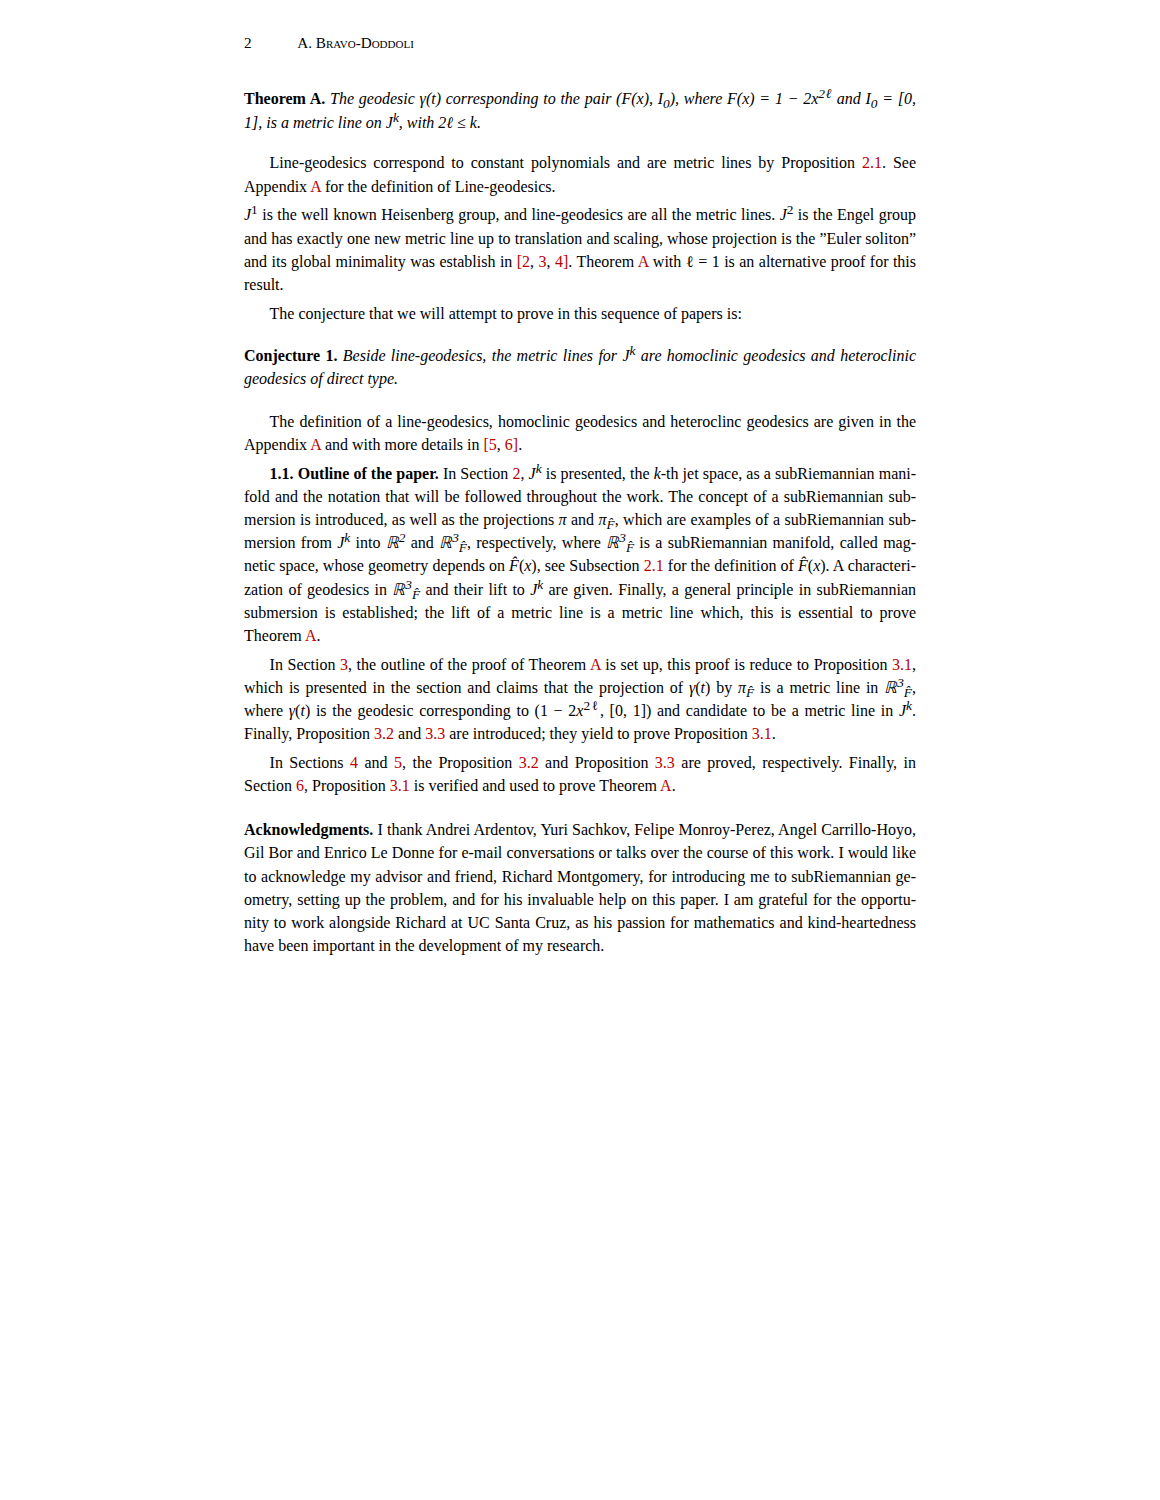2 A. Bravo-Doddoli
Theorem A. The geodesic γ(t) corresponding to the pair (F(x), I0), where F(x) = 1 − 2x2ℓ and I0 = [0, 1], is a metric line on Jk, with 2ℓ ≤ k.
Line-geodesics correspond to constant polynomials and are metric lines by Proposition 2.1. See Appendix A for the definition of Line-geodesics.
J1 is the well known Heisenberg group, and line-geodesics are all the metric lines. J2 is the Engel group and has exactly one new metric line up to translation and scaling, whose projection is the ”Euler soliton” and its global minimality was establish in [2, 3, 4]. Theorem A with ℓ = 1 is an alternative proof for this result.
The conjecture that we will attempt to prove in this sequence of papers is:
Conjecture 1. Beside line-geodesics, the metric lines for Jk are homoclinic geodesics and heteroclinic geodesics of direct type.
The definition of a line-geodesics, homoclinic geodesics and heteroclinc geodesics are given in the Appendix A and with more details in [5, 6].
1.1. Outline of the paper. In Section 2, Jk is presented, the k-th jet space, as a subRiemannian manifold and the notation that will be followed throughout the work. The concept of a subRiemannian submersion is introduced, as well as the projections π and πF̂, which are examples of a subRiemannian submersion from Jk into ℝ2 and ℝ3F̂, respectively, where ℝ3F̂ is a subRiemannian manifold, called magnetic space, whose geometry depends on F̂(x), see Subsection 2.1 for the definition of F̂(x). A characterization of geodesics in ℝ3F̂ and their lift to Jk are given. Finally, a general principle in subRiemannian submersion is established; the lift of a metric line is a metric line which, this is essential to prove Theorem A.
In Section 3, the outline of the proof of Theorem A is set up, this proof is reduce to Proposition 3.1, which is presented in the section and claims that the projection of γ(t) by πF̂ is a metric line in ℝ3F̂, where γ(t) is the geodesic corresponding to (1 − 2x2ℓ, [0, 1]) and candidate to be a metric line in Jk. Finally, Proposition 3.2 and 3.3 are introduced; they yield to prove Proposition 3.1.
In Sections 4 and 5, the Proposition 3.2 and Proposition 3.3 are proved, respectively. Finally, in Section 6, Proposition 3.1 is verified and used to prove Theorem A.
Acknowledgments. I thank Andrei Ardentov, Yuri Sachkov, Felipe Monroy-Perez, Angel Carrillo-Hoyo, Gil Bor and Enrico Le Donne for e-mail conversations or talks over the course of this work. I would like to acknowledge my advisor and friend, Richard Montgomery, for introducing me to subRiemannian geometry, setting up the problem, and for his invaluable help on this paper. I am grateful for the opportunity to work alongside Richard at UC Santa Cruz, as his passion for mathematics and kind-heartedness have been important in the development of my research.